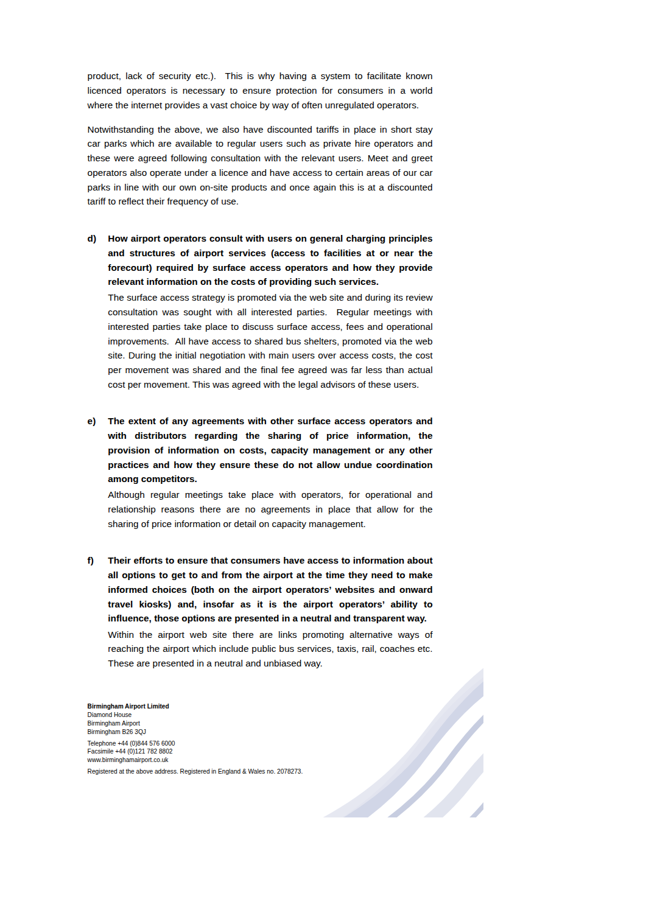product, lack of security etc.). This is why having a system to facilitate known licenced operators is necessary to ensure protection for consumers in a world where the internet provides a vast choice by way of often unregulated operators.
Notwithstanding the above, we also have discounted tariffs in place in short stay car parks which are available to regular users such as private hire operators and these were agreed following consultation with the relevant users. Meet and greet operators also operate under a licence and have access to certain areas of our car parks in line with our own on-site products and once again this is at a discounted tariff to reflect their frequency of use.
d)
How airport operators consult with users on general charging principles and structures of airport services (access to facilities at or near the forecourt) required by surface access operators and how they provide relevant information on the costs of providing such services.
The surface access strategy is promoted via the web site and during its review consultation was sought with all interested parties. Regular meetings with interested parties take place to discuss surface access, fees and operational improvements. All have access to shared bus shelters, promoted via the web site. During the initial negotiation with main users over access costs, the cost per movement was shared and the final fee agreed was far less than actual cost per movement. This was agreed with the legal advisors of these users.
e)
The extent of any agreements with other surface access operators and with distributors regarding the sharing of price information, the provision of information on costs, capacity management or any other practices and how they ensure these do not allow undue coordination among competitors.
Although regular meetings take place with operators, for operational and relationship reasons there are no agreements in place that allow for the sharing of price information or detail on capacity management.
f)
Their efforts to ensure that consumers have access to information about all options to get to and from the airport at the time they need to make informed choices (both on the airport operators’ websites and onward travel kiosks) and, insofar as it is the airport operators’ ability to influence, those options are presented in a neutral and transparent way.
Within the airport web site there are links promoting alternative ways of reaching the airport which include public bus services, taxis, rail, coaches etc. These are presented in a neutral and unbiased way.
Birmingham Airport Limited
Diamond House
Birmingham Airport
Birmingham B26 3QJ
Telephone +44 (0)844 576 6000
Facsimile +44 (0)121 782 8802
www.birminghamairport.co.uk
Registered at the above address. Registered in England & Wales no. 2078273.